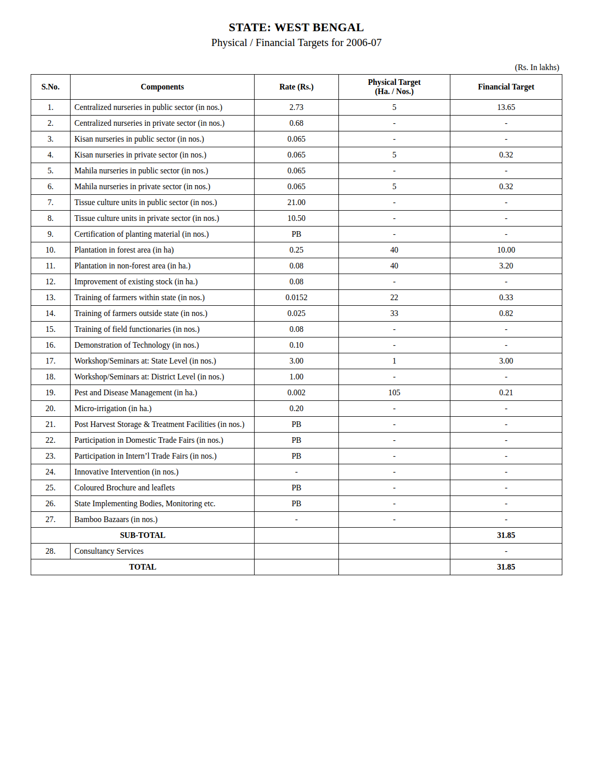STATE: WEST BENGAL
Physical / Financial Targets for 2006-07
(Rs. In lakhs)
| S.No. | Components | Rate (Rs.) | Physical Target (Ha. / Nos.) | Financial Target |
| --- | --- | --- | --- | --- |
| 1. | Centralized nurseries in public sector (in nos.) | 2.73 | 5 | 13.65 |
| 2. | Centralized nurseries in private sector (in nos.) | 0.68 | - | - |
| 3. | Kisan nurseries in public sector (in nos.) | 0.065 | - | - |
| 4. | Kisan nurseries in private sector (in nos.) | 0.065 | 5 | 0.32 |
| 5. | Mahila nurseries in public sector (in nos.) | 0.065 | - | - |
| 6. | Mahila nurseries in private sector (in nos.) | 0.065 | 5 | 0.32 |
| 7. | Tissue culture units in public sector (in nos.) | 21.00 | - | - |
| 8. | Tissue culture units in private sector (in nos.) | 10.50 | - | - |
| 9. | Certification of planting material (in nos.) | PB | - | - |
| 10. | Plantation in forest area (in ha) | 0.25 | 40 | 10.00 |
| 11. | Plantation in non-forest area (in ha.) | 0.08 | 40 | 3.20 |
| 12. | Improvement of existing stock (in ha.) | 0.08 | - | - |
| 13. | Training of farmers within state (in nos.) | 0.0152 | 22 | 0.33 |
| 14. | Training of farmers outside state (in nos.) | 0.025 | 33 | 0.82 |
| 15. | Training of field functionaries (in nos.) | 0.08 | - | - |
| 16. | Demonstration of Technology (in nos.) | 0.10 | - | - |
| 17. | Workshop/Seminars at: State Level (in nos.) | 3.00 | 1 | 3.00 |
| 18. | Workshop/Seminars at: District Level (in nos.) | 1.00 | - | - |
| 19. | Pest and Disease Management (in ha.) | 0.002 | 105 | 0.21 |
| 20. | Micro-irrigation (in ha.) | 0.20 | - | - |
| 21. | Post Harvest Storage & Treatment Facilities (in nos.) | PB | - | - |
| 22. | Participation in Domestic Trade Fairs (in nos.) | PB | - | - |
| 23. | Participation in Intern’l Trade Fairs (in nos.) | PB | - | - |
| 24. | Innovative Intervention (in nos.) | - | - | - |
| 25. | Coloured Brochure and leaflets | PB | - | - |
| 26. | State Implementing Bodies, Monitoring etc. | PB | - | - |
| 27. | Bamboo Bazaars (in nos.) | - | - | - |
| SUB-TOTAL | | | 31.85 |
| 28. | Consultancy Services | | | - |
| TOTAL | | | 31.85 |